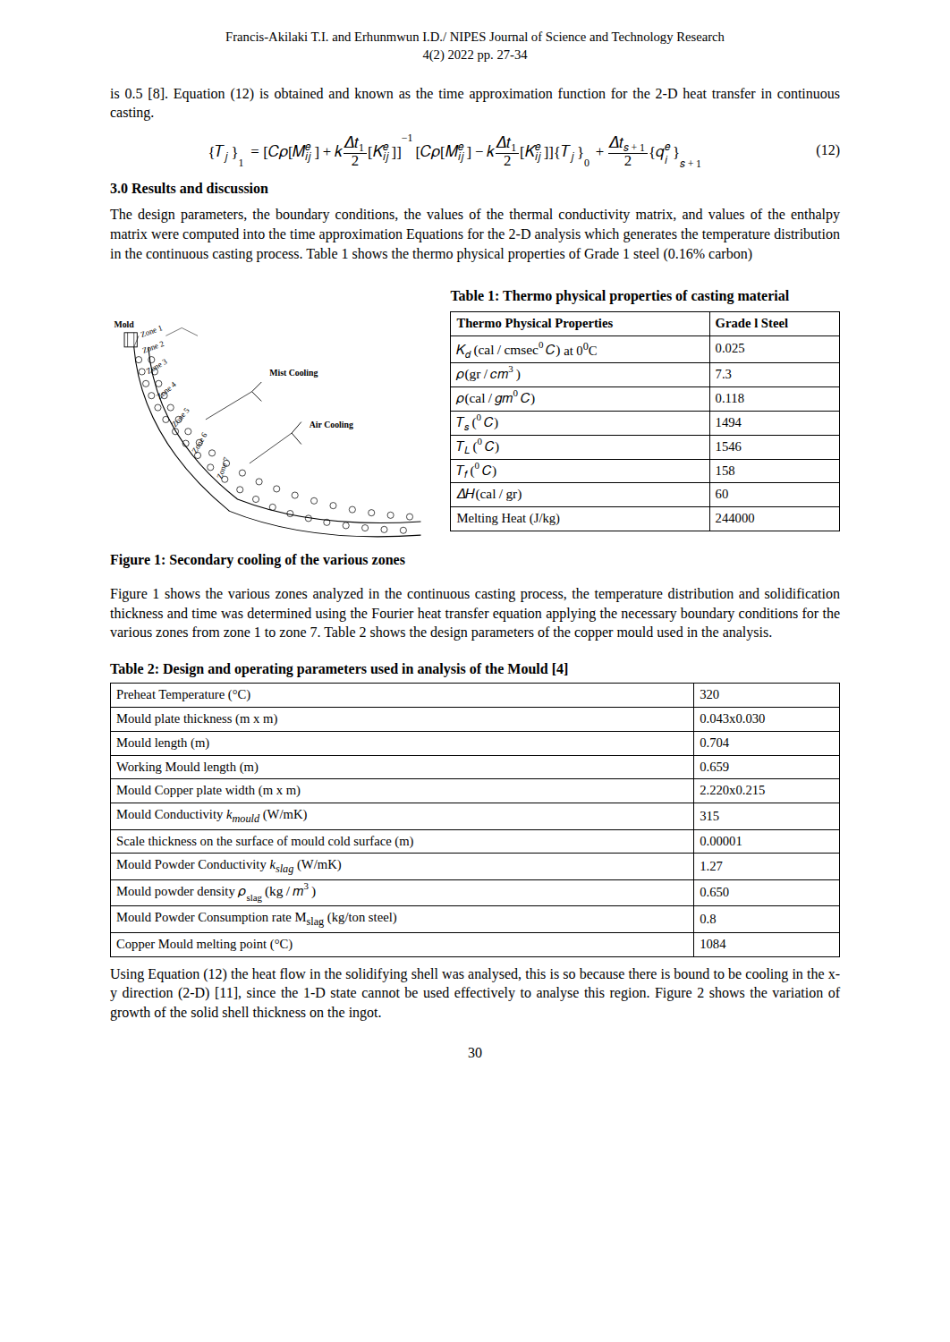Francis-Akilaki T.I. and Erhunmwun I.D./ NIPES Journal of Science and Technology Research
4(2) 2022 pp. 27-34
is 0.5 [8]. Equation (12) is obtained and known as the time approximation function for the 2-D heat transfer in continuous casting.
{Tj} 1 = [ Cρ [Mije] + k Δt12 [Kije] ] −1 [ Cρ [Mije] − k Δt12 [Kije] ] {Tj} 0 + Δts+12 {qie} s+1
(12)
3.0 Results and discussion
The design parameters, the boundary conditions, the values of the thermal conductivity matrix, and values of the enthalpy matrix were computed into the time approximation Equations for the 2-D analysis which generates the temperature distribution in the continuous casting process. Table 1 shows the thermo physical properties of Grade 1 steel (0.16% carbon)
Mold Zone 1 Zone 2 Zone 3 Zone 4 Zone 5 Zone 6 Zone 7 Mist Cooling Air Cooling
Figure 1: Secondary cooling of the various zones
Table 1: Thermo physical properties of casting material
| Thermo Physical Properties | Grade l Steel |
| --- | --- |
| K d ( cal / cm sec 0 C ) at 0 0 C | 0.025 |
| ρ ( gr / c m 3 ) | 7.3 |
| ρ ( cal / g m 0 C ) | 0.118 |
| T s ( 0 C ) | 1494 |
| T L ( 0 C ) | 1546 |
| T f ( 0 C ) | 158 |
| Δ H ( cal / gr ) | 60 |
| Melting Heat (J/kg) | 244000 |
Figure 1 shows the various zones analyzed in the continuous casting process, the temperature distribution and solidification thickness and time was determined using the Fourier heat transfer equation applying the necessary boundary conditions for the various zones from zone 1 to zone 7. Table 2 shows the design parameters of the copper mould used in the analysis.
Table 2: Design and operating parameters used in analysis of the Mould [4]
| Preheat Temperature (°C) | 320 |
| Mould plate thickness (m x m) | 0.043x0.030 |
| Mould length (m) | 0.704 |
| Working Mould length (m) | 0.659 |
| Mould Copper plate width (m x m) | 2.220x0.215 |
| Mould Conductivity k mould (W/mK) | 315 |
| Scale thickness on the surface of mould cold surface (m) | 0.00001 |
| Mould Powder Conductivity k slag (W/mK) | 1.27 |
| Mould powder density ρ slag ( kg / m 3 ) | 0.650 |
| Mould Powder Consumption rate M slag (kg/ton steel) | 0.8 |
| Copper Mould melting point (°C) | 1084 |
Using Equation (12) the heat flow in the solidifying shell was analysed, this is so because there is bound to be cooling in the x-y direction (2-D) [11], since the 1-D state cannot be used effectively to analyse this region. Figure 2 shows the variation of growth of the solid shell thickness on the ingot.
30